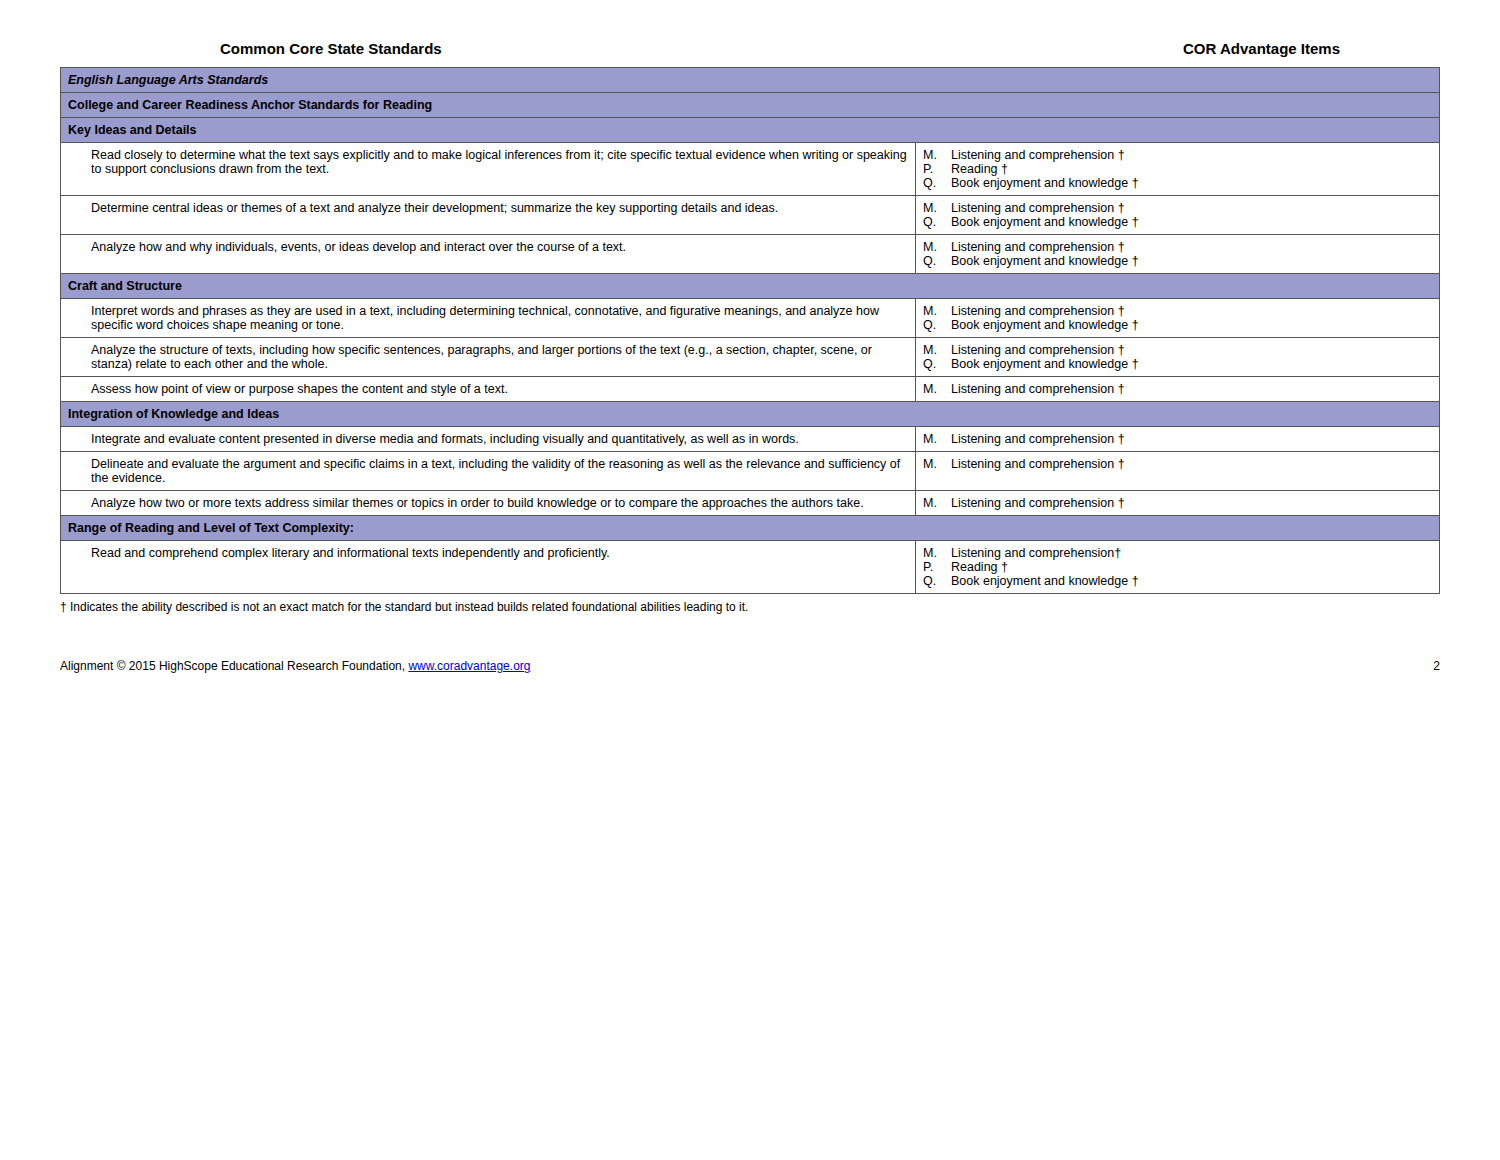Common Core State Standards
COR Advantage Items
| English Language Arts Standards |
| College and Career Readiness Anchor Standards for Reading |
| Key Ideas and Details |
| Read closely to determine what the text says explicitly and to make logical inferences from it; cite specific textual evidence when writing or speaking to support conclusions drawn from the text. | / M. / Listening and comprehension † / / P. / Reading † / / Q. / Book enjoyment and knowledge † / |
| Determine central ideas or themes of a text and analyze their development; summarize the key supporting details and ideas. | / M. / Listening and comprehension † / / Q. / Book enjoyment and knowledge † / |
| Analyze how and why individuals, events, or ideas develop and interact over the course of a text. | / M. / Listening and comprehension † / / Q. / Book enjoyment and knowledge † / |
| Craft and Structure |
| Interpret words and phrases as they are used in a text, including determining technical, connotative, and figurative meanings, and analyze how specific word choices shape meaning or tone. | / M. / Listening and comprehension † / / Q. / Book enjoyment and knowledge † / |
| Analyze the structure of texts, including how specific sentences, paragraphs, and larger portions of the text (e.g., a section, chapter, scene, or stanza) relate to each other and the whole. | / M. / Listening and comprehension † / / Q. / Book enjoyment and knowledge † / |
| Assess how point of view or purpose shapes the content and style of a text. | / M. / Listening and comprehension † / |
| Integration of Knowledge and Ideas |
| Integrate and evaluate content presented in diverse media and formats, including visually and quantitatively, as well as in words. | / M. / Listening and comprehension † / |
| Delineate and evaluate the argument and specific claims in a text, including the validity of the reasoning as well as the relevance and sufficiency of the evidence. | / M. / Listening and comprehension † / |
| Analyze how two or more texts address similar themes or topics in order to build knowledge or to compare the approaches the authors take. | / M. / Listening and comprehension † / |
| Range of Reading and Level of Text Complexity: |
| Read and comprehend complex literary and informational texts independently and proficiently. | / M. / Listening and comprehension† / / P. / Reading † / / Q. / Book enjoyment and knowledge † / |
† Indicates the ability described is not an exact match for the standard but instead builds related foundational abilities leading to it.
Alignment © 2015 HighScope Educational Research Foundation, www.coradvantage.org
2